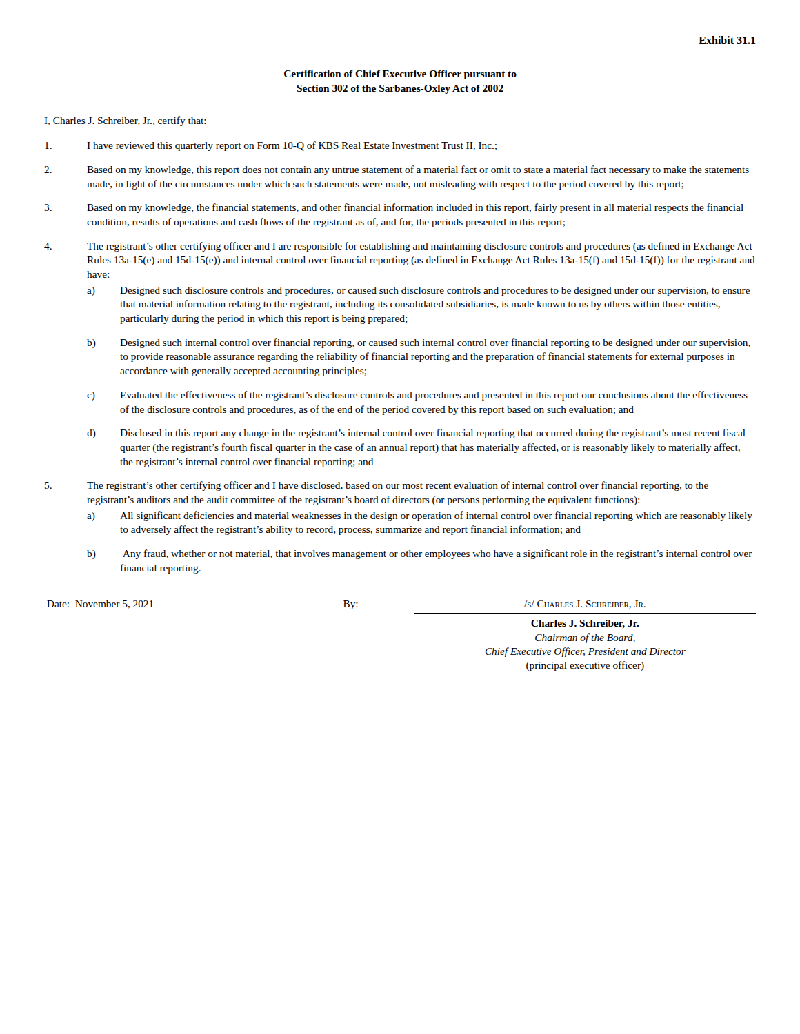Exhibit 31.1
Certification of Chief Executive Officer pursuant to
Section 302 of the Sarbanes-Oxley Act of 2002
I, Charles J. Schreiber, Jr., certify that:
| 1. | I have reviewed this quarterly report on Form 10-Q of KBS Real Estate Investment Trust II, Inc.; |
| 2. | Based on my knowledge, this report does not contain any untrue statement of a material fact or omit to state a material fact necessary to make the statements made, in light of the circumstances under which such statements were made, not misleading with respect to the period covered by this report; |
| 3. | Based on my knowledge, the financial statements, and other financial information included in this report, fairly present in all material respects the financial condition, results of operations and cash flows of the registrant as of, and for, the periods presented in this report; |
| 4. | The registrant’s other certifying officer and I are responsible for establishing and maintaining disclosure controls and procedures (as defined in Exchange Act Rules 13a-15(e) and 15d-15(e)) and internal control over financial reporting (as defined in Exchange Act Rules 13a-15(f) and 15d-15(f)) for the registrant and have: / a) / Designed such disclosure controls and procedures, or caused such disclosure controls and procedures to be designed under our supervision, to ensure that material information relating to the registrant, including its consolidated subsidiaries, is made known to us by others within those entities, particularly during the period in which this report is being prepared; / / b) / Designed such internal control over financial reporting, or caused such internal control over financial reporting to be designed under our supervision, to provide reasonable assurance regarding the reliability of financial reporting and the preparation of financial statements for external purposes in accordance with generally accepted accounting principles; / / c) / Evaluated the effectiveness of the registrant’s disclosure controls and procedures and presented in this report our conclusions about the effectiveness of the disclosure controls and procedures, as of the end of the period covered by this report based on such evaluation; and / / d) / Disclosed in this report any change in the registrant’s internal control over financial reporting that occurred during the registrant’s most recent fiscal quarter (the registrant’s fourth fiscal quarter in the case of an annual report) that has materially affected, or is reasonably likely to materially affect, the registrant’s internal control over financial reporting; and / |
| 5. | The registrant’s other certifying officer and I have disclosed, based on our most recent evaluation of internal control over financial reporting, to the registrant’s auditors and the audit committee of the registrant’s board of directors (or persons performing the equivalent functions): / a) / All significant deficiencies and material weaknesses in the design or operation of internal control over financial reporting which are reasonably likely to adversely affect the registrant’s ability to record, process, summarize and report financial information; and / / b) / Any fraud, whether or not material, that involves management or other employees who have a significant role in the registrant’s internal control over financial reporting. / |
| Date: November 5, 2021 | By: | /s/ Charles J. Schreiber, Jr. Charles J. Schreiber, Jr. Chairman of the Board, Chief Executive Officer, President and Director (principal executive officer) |